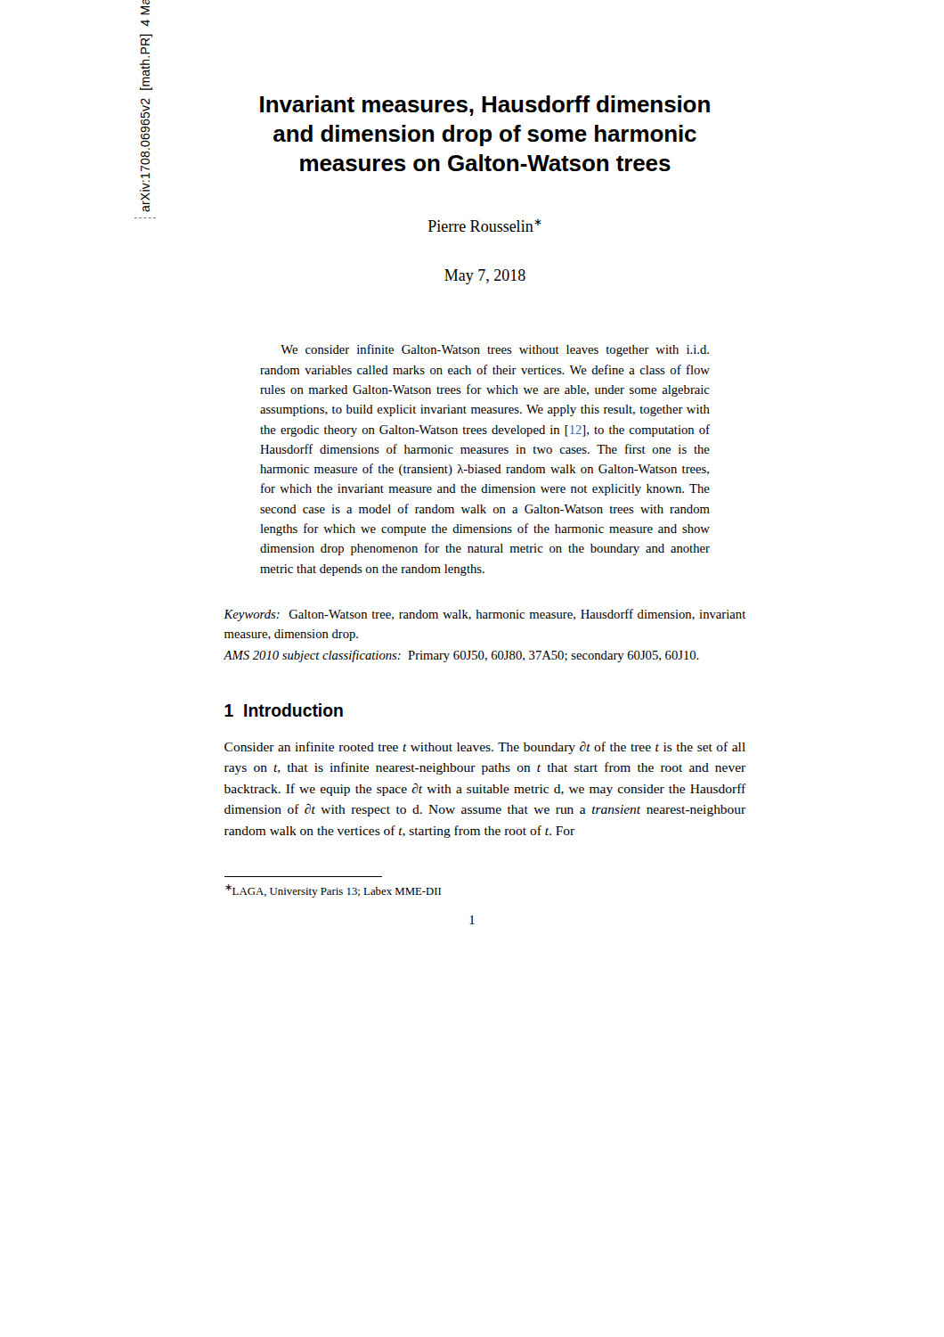arXiv:1708.06965v2 [math.PR] 4 May 2018
Invariant measures, Hausdorff dimension
and dimension drop of some harmonic
measures on Galton-Watson trees
Pierre Rousselin∗
May 7, 2018
We consider infinite Galton-Watson trees without leaves together with i.i.d. random variables called marks on each of their vertices. We define a class of flow rules on marked Galton-Watson trees for which we are able, under some algebraic assumptions, to build explicit invariant measures. We apply this result, together with the ergodic theory on Galton-Watson trees developed in [12], to the computation of Hausdorff dimensions of harmonic measures in two cases. The first one is the harmonic measure of the (transient) λ-biased random walk on Galton-Watson trees, for which the invariant measure and the dimension were not explicitly known. The second case is a model of random walk on a Galton-Watson trees with random lengths for which we compute the dimensions of the harmonic measure and show dimension drop phenomenon for the natural metric on the boundary and another metric that depends on the random lengths.
Keywords: Galton-Watson tree, random walk, harmonic measure, Hausdorff dimension, invariant measure, dimension drop.
AMS 2010 subject classifications: Primary 60J50, 60J80, 37A50; secondary 60J05, 60J10.
1 Introduction
Consider an infinite rooted tree t without leaves. The boundary ∂t of the tree t is the set of all rays on t, that is infinite nearest-neighbour paths on t that start from the root and never backtrack. If we equip the space ∂t with a suitable metric d, we may consider the Hausdorff dimension of ∂t with respect to d. Now assume that we run a transient nearest-neighbour random walk on the vertices of t, starting from the root of t. For
∗LAGA, University Paris 13; Labex MME-DII
1